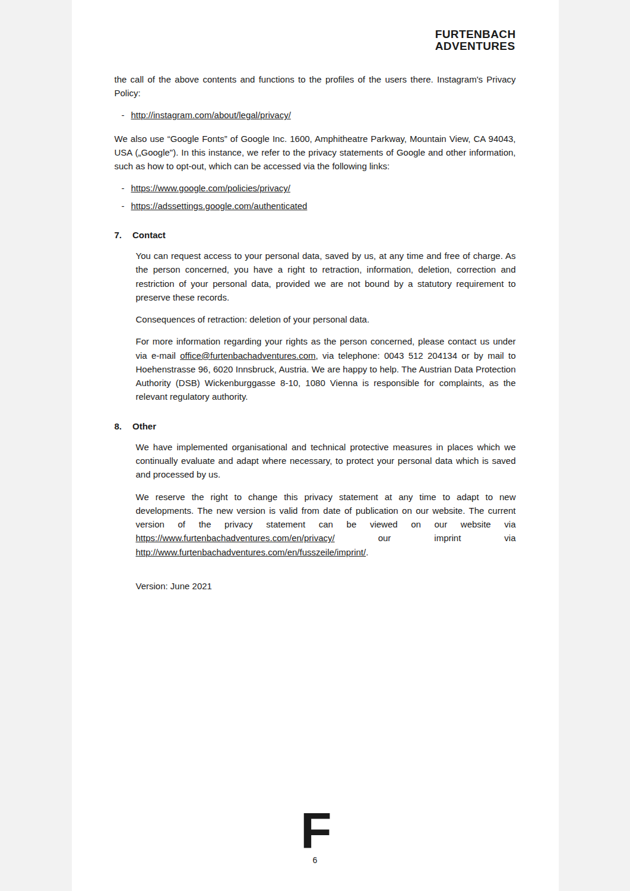FURTENBACH
ADVENTURES
the call of the above contents and functions to the profiles of the users there. Instagram's Privacy Policy:
http://instagram.com/about/legal/privacy/
We also use “Google Fonts” of Google Inc. 1600, Amphitheatre Parkway, Mountain View, CA 94043, USA („Google"). In this instance, we refer to the privacy statements of Google and other information, such as how to opt-out, which can be accessed via the following links:
https://www.google.com/policies/privacy/
https://adssettings.google.com/authenticated
7. Contact
You can request access to your personal data, saved by us, at any time and free of charge. As the person concerned, you have a right to retraction, information, deletion, correction and restriction of your personal data, provided we are not bound by a statutory requirement to preserve these records.
Consequences of retraction: deletion of your personal data.
For more information regarding your rights as the person concerned, please contact us under via e-mail office@furtenbachadventures.com, via telephone: 0043 512 204134 or by mail to Hoehenstrasse 96, 6020 Innsbruck, Austria. We are happy to help. The Austrian Data Protection Authority (DSB) Wickenburggasse 8-10, 1080 Vienna is responsible for complaints, as the relevant regulatory authority.
8. Other
We have implemented organisational and technical protective measures in places which we continually evaluate and adapt where necessary, to protect your personal data which is saved and processed by us.
We reserve the right to change this privacy statement at any time to adapt to new developments. The new version is valid from date of publication on our website. The current version of the privacy statement can be viewed on our website via https://www.furtenbachadventures.com/en/privacy/ our imprint via http://www.furtenbachadventures.com/en/fusszeile/imprint/.
Version: June 2021
F
6